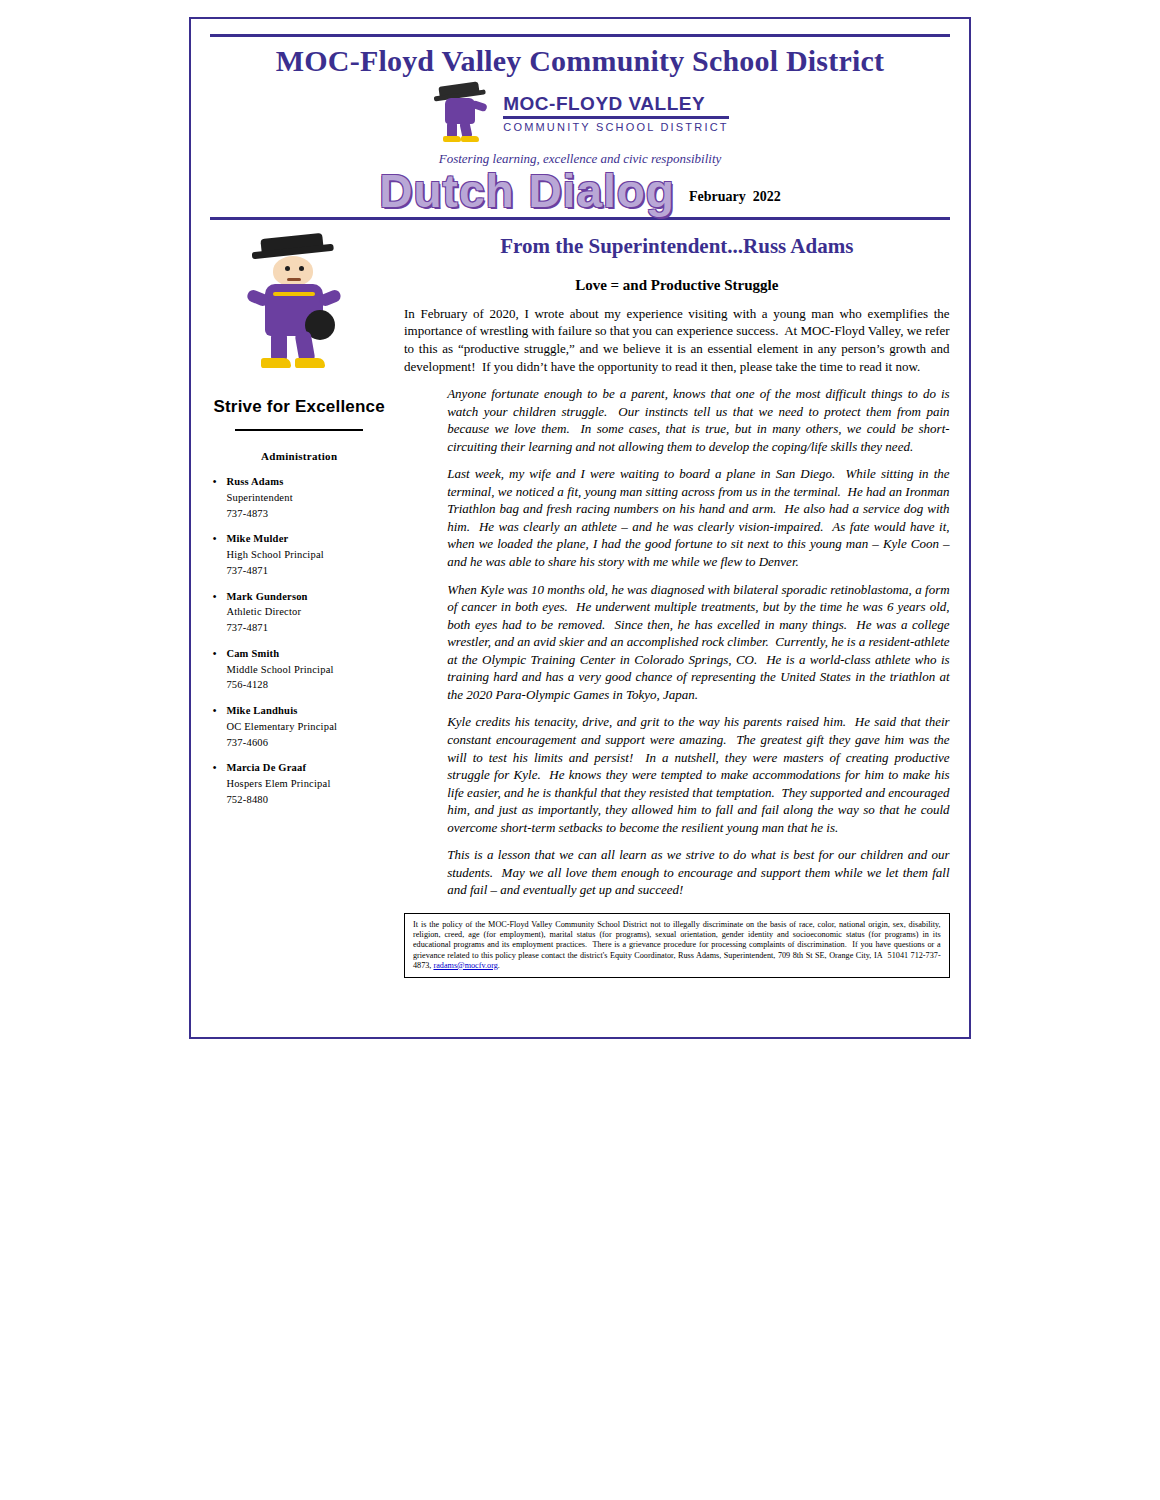MOC-Floyd Valley Community School District
MOC-FLOYD VALLEY
COMMUNITY SCHOOL DISTRICT
Fostering learning, excellence and civic responsibility
Dutch Dialog
February 2022
Strive for Excellence
Administration
Russ Adams Superintendent 737-4873
Mike Mulder High School Principal 737-4871
Mark Gunderson Athletic Director 737-4871
Cam Smith Middle School Principal 756-4128
Mike Landhuis OC Elementary Principal 737-4606
Marcia De Graaf Hospers Elem Principal 752-8480
From the Superintendent...Russ Adams
Love = and Productive Struggle
In February of 2020, I wrote about my experience visiting with a young man who exemplifies the importance of wrestling with failure so that you can experience success. At MOC-Floyd Valley, we refer to this as “productive struggle,” and we believe it is an essential element in any person’s growth and development! If you didn’t have the opportunity to read it then, please take the time to read it now.
Anyone fortunate enough to be a parent, knows that one of the most difficult things to do is watch your children struggle. Our instincts tell us that we need to protect them from pain because we love them. In some cases, that is true, but in many others, we could be short-circuiting their learning and not allowing them to develop the coping/life skills they need.
Last week, my wife and I were waiting to board a plane in San Diego. While sitting in the terminal, we noticed a fit, young man sitting across from us in the terminal. He had an Ironman Triathlon bag and fresh racing numbers on his hand and arm. He also had a service dog with him. He was clearly an athlete – and he was clearly vision-impaired. As fate would have it, when we loaded the plane, I had the good fortune to sit next to this young man – Kyle Coon – and he was able to share his story with me while we flew to Denver.
When Kyle was 10 months old, he was diagnosed with bilateral sporadic retinoblastoma, a form of cancer in both eyes. He underwent multiple treatments, but by the time he was 6 years old, both eyes had to be removed. Since then, he has excelled in many things. He was a college wrestler, and an avid skier and an accomplished rock climber. Currently, he is a resident-athlete at the Olympic Training Center in Colorado Springs, CO. He is a world-class athlete who is training hard and has a very good chance of representing the United States in the triathlon at the 2020 Para-Olympic Games in Tokyo, Japan.
Kyle credits his tenacity, drive, and grit to the way his parents raised him. He said that their constant encouragement and support were amazing. The greatest gift they gave him was the will to test his limits and persist! In a nutshell, they were masters of creating productive struggle for Kyle. He knows they were tempted to make accommodations for him to make his life easier, and he is thankful that they resisted that temptation. They supported and encouraged him, and just as importantly, they allowed him to fall and fail along the way so that he could overcome short-term setbacks to become the resilient young man that he is.
This is a lesson that we can all learn as we strive to do what is best for our children and our students. May we all love them enough to encourage and support them while we let them fall and fail – and eventually get up and succeed!
It is the policy of the MOC-Floyd Valley Community School District not to illegally discriminate on the basis of race, color, national origin, sex, disability, religion, creed, age (for employment), marital status (for programs), sexual orientation, gender identity and socioeconomic status (for programs) in its educational programs and its employment practices. There is a grievance procedure for processing complaints of discrimination. If you have questions or a grievance related to this policy please contact the district's Equity Coordinator, Russ Adams, Superintendent, 709 8th St SE, Orange City, IA 51041 712-737-4873, radams@mocfv.org.